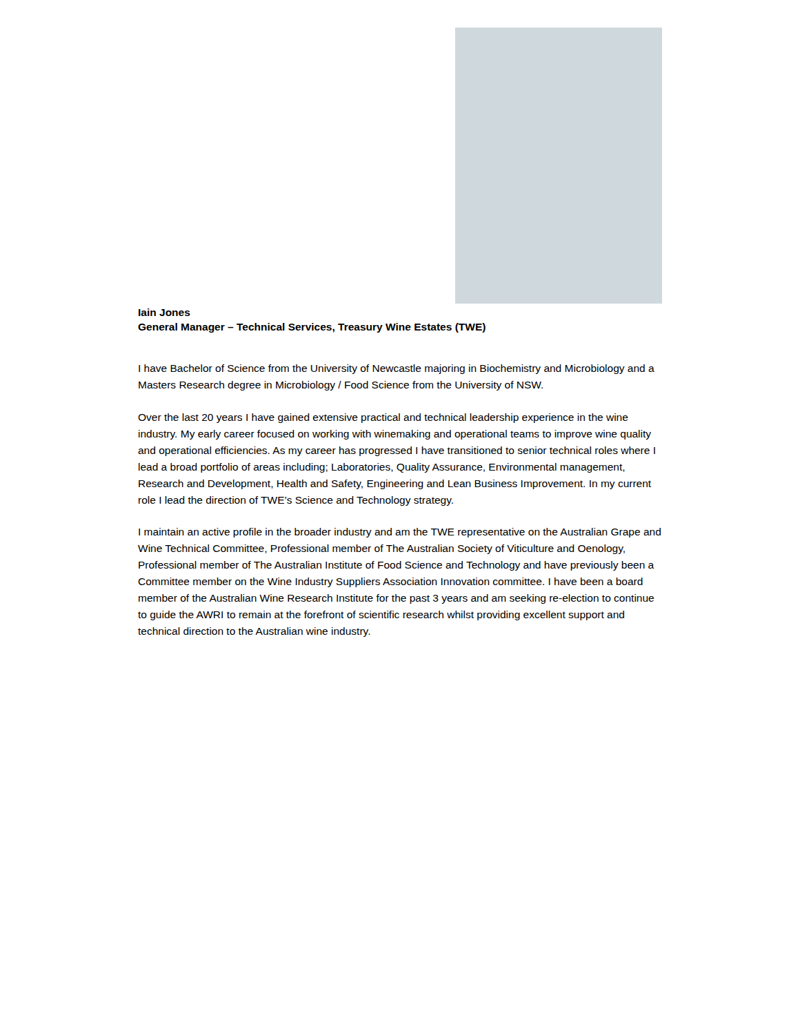Iain Jones General Manager – Technical Services, Treasury Wine Estates (TWE)
I have Bachelor of Science from the University of Newcastle majoring in Biochemistry and Microbiology and a Masters Research degree in Microbiology / Food Science from the University of NSW.
Over the last 20 years I have gained extensive practical and technical leadership experience in the wine industry. My early career focused on working with winemaking and operational teams to improve wine quality and operational efficiencies. As my career has progressed I have transitioned to senior technical roles where I lead a broad portfolio of areas including; Laboratories, Quality Assurance, Environmental management, Research and Development, Health and Safety, Engineering and Lean Business Improvement. In my current role I lead the direction of TWE’s Science and Technology strategy.
I maintain an active profile in the broader industry and am the TWE representative on the Australian Grape and Wine Technical Committee, Professional member of The Australian Society of Viticulture and Oenology, Professional member of The Australian Institute of Food Science and Technology and have previously been a Committee member on the Wine Industry Suppliers Association Innovation committee. I have been a board member of the Australian Wine Research Institute for the past 3 years and am seeking re-election to continue to guide the AWRI to remain at the forefront of scientific research whilst providing excellent support and technical direction to the Australian wine industry.